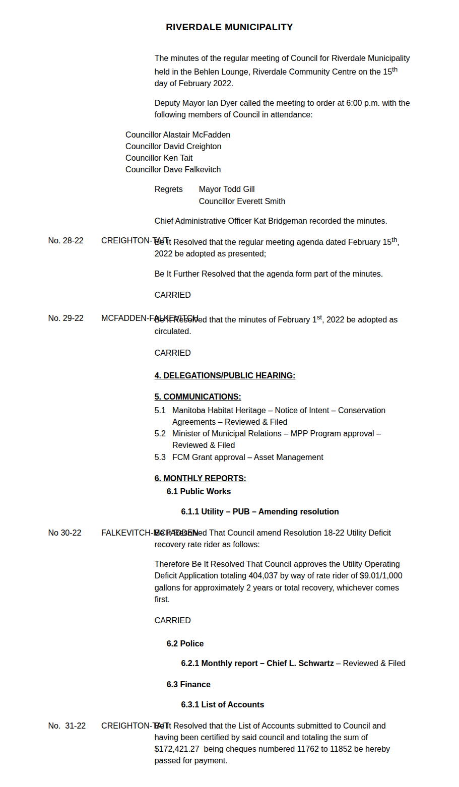RIVERDALE MUNICIPALITY
The minutes of the regular meeting of Council for Riverdale Municipality held in the Behlen Lounge, Riverdale Community Centre on the 15th day of February 2022.
Deputy Mayor Ian Dyer called the meeting to order at 6:00 p.m. with the following members of Council in attendance:
Councillor Alastair McFadden
Councillor David Creighton
Councillor Ken Tait
Councillor Dave Falkevitch
Regrets
Mayor Todd Gill
Councillor Everett Smith
Chief Administrative Officer Kat Bridgeman recorded the minutes.
No. 28-22
CREIGHTON-TAIT
Be It Resolved that the regular meeting agenda dated February 15th, 2022 be adopted as presented;
Be It Further Resolved that the agenda form part of the minutes.
CARRIED
No. 29-22
MCFADDEN-FALKEVITCH
Be It Resolved that the minutes of February 1st, 2022 be adopted as circulated.
CARRIED
4. DELEGATIONS/PUBLIC HEARING:
5. COMMUNICATIONS:
5.1
Manitoba Habitat Heritage – Notice of Intent – Conservation Agreements – Reviewed & Filed
5.2
Minister of Municipal Relations – MPP Program approval – Reviewed & Filed
5.3
FCM Grant approval – Asset Management
6. MONTHLY REPORTS:
6.1 Public Works
6.1.1 Utility – PUB – Amending resolution
No 30-22
FALKEVITCH-MCFADDEN
Be It Resolved That Council amend Resolution 18-22 Utility Deficit recovery rate rider as follows:
Therefore Be It Resolved That Council approves the Utility Operating Deficit Application totaling 404,037 by way of rate rider of $9.01/1,000 gallons for approximately 2 years or total recovery, whichever comes first.
CARRIED
6.2 Police
6.2.1 Monthly report – Chief L. Schwartz – Reviewed & Filed
6.3 Finance
6.3.1 List of Accounts
No. 31-22
CREIGHTON-TAIT
Be It Resolved that the List of Accounts submitted to Council and having been certified by said council and totaling the sum of $172,421.27 being cheques numbered 11762 to 11852 be hereby passed for payment.